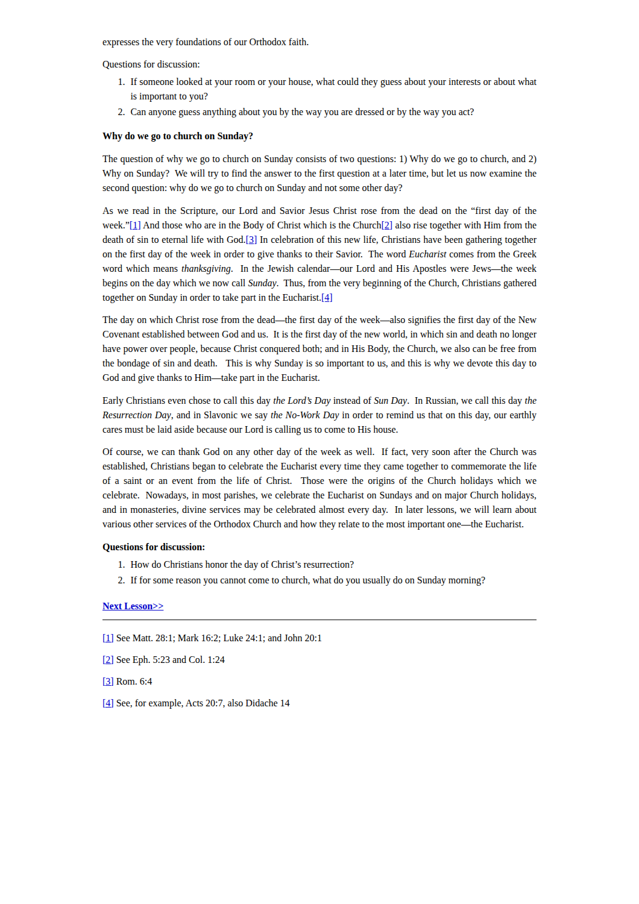expresses the very foundations of our Orthodox faith.
Questions for discussion:
If someone looked at your room or your house, what could they guess about your interests or about what is important to you?
Can anyone guess anything about you by the way you are dressed or by the way you act?
Why do we go to church on Sunday?
The question of why we go to church on Sunday consists of two questions: 1) Why do we go to church, and 2) Why on Sunday? We will try to find the answer to the first question at a later time, but let us now examine the second question: why do we go to church on Sunday and not some other day?
As we read in the Scripture, our Lord and Savior Jesus Christ rose from the dead on the “first day of the week.”[1] And those who are in the Body of Christ which is the Church[2] also rise together with Him from the death of sin to eternal life with God.[3] In celebration of this new life, Christians have been gathering together on the first day of the week in order to give thanks to their Savior. The word Eucharist comes from the Greek word which means thanksgiving. In the Jewish calendar—our Lord and His Apostles were Jews—the week begins on the day which we now call Sunday. Thus, from the very beginning of the Church, Christians gathered together on Sunday in order to take part in the Eucharist.[4]
The day on which Christ rose from the dead—the first day of the week—also signifies the first day of the New Covenant established between God and us. It is the first day of the new world, in which sin and death no longer have power over people, because Christ conquered both; and in His Body, the Church, we also can be free from the bondage of sin and death. This is why Sunday is so important to us, and this is why we devote this day to God and give thanks to Him—take part in the Eucharist.
Early Christians even chose to call this day the Lord’s Day instead of Sun Day. In Russian, we call this day the Resurrection Day, and in Slavonic we say the No-Work Day in order to remind us that on this day, our earthly cares must be laid aside because our Lord is calling us to come to His house.
Of course, we can thank God on any other day of the week as well. If fact, very soon after the Church was established, Christians began to celebrate the Eucharist every time they came together to commemorate the life of a saint or an event from the life of Christ. Those were the origins of the Church holidays which we celebrate. Nowadays, in most parishes, we celebrate the Eucharist on Sundays and on major Church holidays, and in monasteries, divine services may be celebrated almost every day. In later lessons, we will learn about various other services of the Orthodox Church and how they relate to the most important one—the Eucharist.
Questions for discussion:
How do Christians honor the day of Christ’s resurrection?
If for some reason you cannot come to church, what do you usually do on Sunday morning?
Next Lesson>>
[1] See Matt. 28:1; Mark 16:2; Luke 24:1; and John 20:1
[2] See Eph. 5:23 and Col. 1:24
[3] Rom. 6:4
[4] See, for example, Acts 20:7, also Didache 14